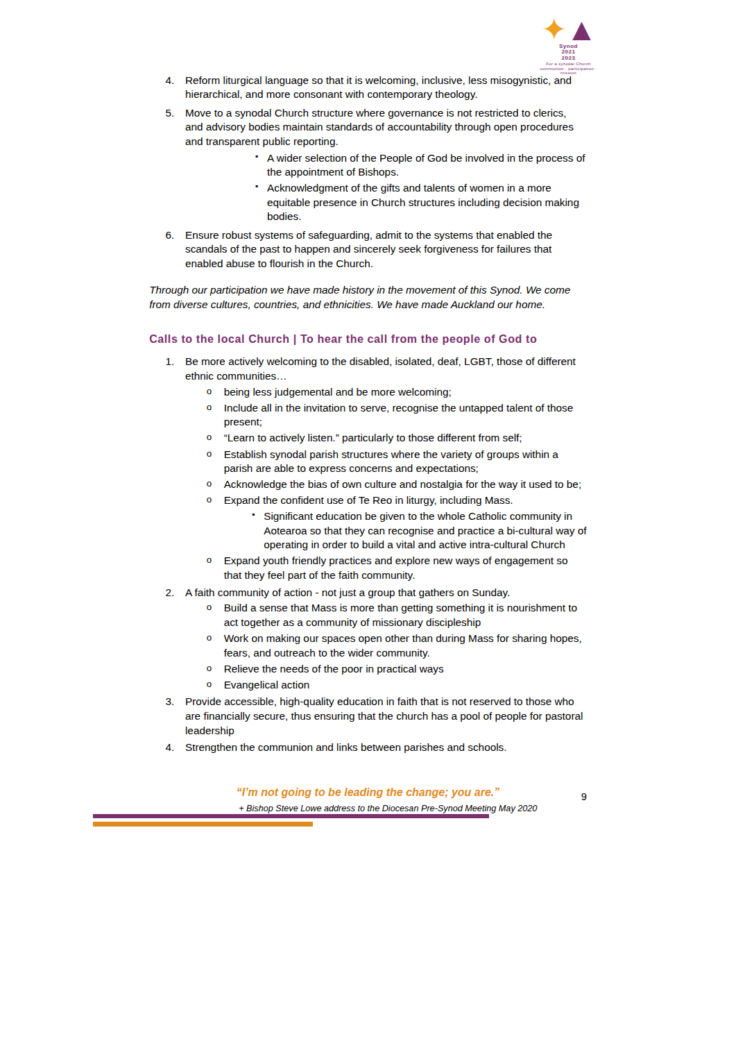✦▲
Synod
2021
2023
For a synodal Church
communion · participation · mission
Reform liturgical language so that it is welcoming, inclusive, less misogynistic, and hierarchical, and more consonant with contemporary theology.
Move to a synodal Church structure where governance is not restricted to clerics, and advisory bodies maintain standards of accountability through open procedures and transparent public reporting.
A wider selection of the People of God be involved in the process of the appointment of Bishops.
Acknowledgment of the gifts and talents of women in a more equitable presence in Church structures including decision making bodies.
Ensure robust systems of safeguarding, admit to the systems that enabled the scandals of the past to happen and sincerely seek forgiveness for failures that enabled abuse to flourish in the Church.
Through our participation we have made history in the movement of this Synod. We come from diverse cultures, countries, and ethnicities. We have made Auckland our home.
Calls to the local Church | To hear the call from the people of God to
Be more actively welcoming to the disabled, isolated, deaf, LGBT, those of different ethnic communities…
being less judgemental and be more welcoming;
Include all in the invitation to serve, recognise the untapped talent of those present;
“Learn to actively listen.” particularly to those different from self;
Establish synodal parish structures where the variety of groups within a parish are able to express concerns and expectations;
Acknowledge the bias of own culture and nostalgia for the way it used to be;
Expand the confident use of Te Reo in liturgy, including Mass.
Significant education be given to the whole Catholic community in Aotearoa so that they can recognise and practice a bi-cultural way of operating in order to build a vital and active intra-cultural Church
Expand youth friendly practices and explore new ways of engagement so that they feel part of the faith community.
A faith community of action - not just a group that gathers on Sunday.
Build a sense that Mass is more than getting something it is nourishment to act together as a community of missionary discipleship
Work on making our spaces open other than during Mass for sharing hopes, fears, and outreach to the wider community.
Relieve the needs of the poor in practical ways
Evangelical action
Provide accessible, high-quality education in faith that is not reserved to those who are financially secure, thus ensuring that the church has a pool of people for pastoral leadership
Strengthen the communion and links between parishes and schools.
“I’m not going to be leading the change; you are.”
+ Bishop Steve Lowe address to the Diocesan Pre-Synod Meeting May 2020
9